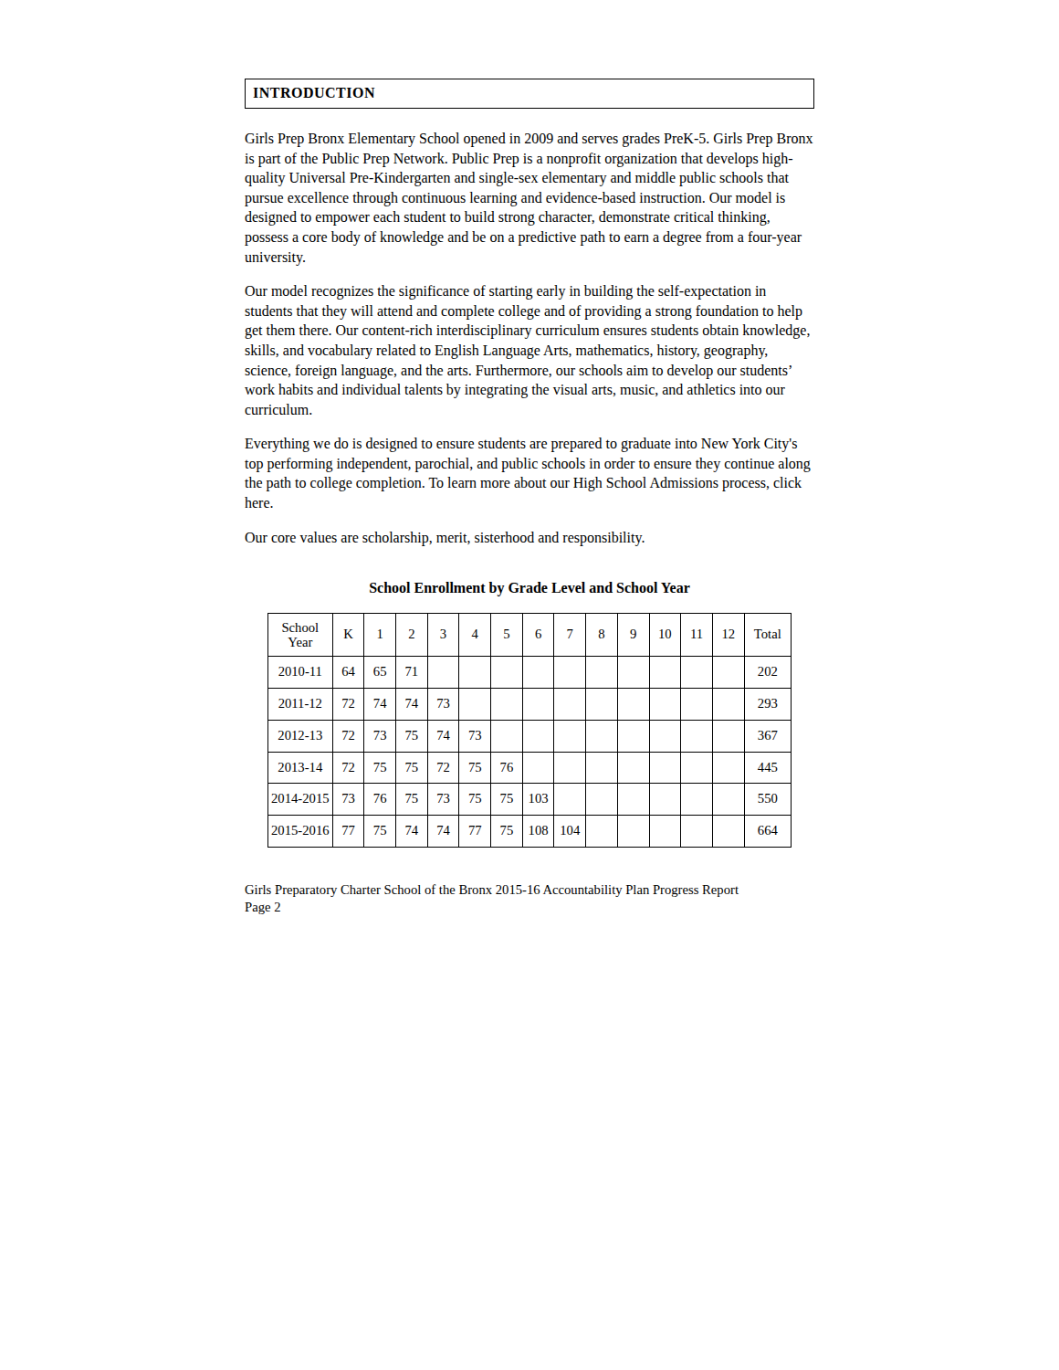INTRODUCTION
Girls Prep Bronx Elementary School opened in 2009 and serves grades PreK-5. Girls Prep Bronx is part of the Public Prep Network. Public Prep is a nonprofit organization that develops high-quality Universal Pre-Kindergarten and single-sex elementary and middle public schools that pursue excellence through continuous learning and evidence-based instruction. Our model is designed to empower each student to build strong character, demonstrate critical thinking, possess a core body of knowledge and be on a predictive path to earn a degree from a four-year university.
Our model recognizes the significance of starting early in building the self-expectation in students that they will attend and complete college and of providing a strong foundation to help get them there. Our content-rich interdisciplinary curriculum ensures students obtain knowledge, skills, and vocabulary related to English Language Arts, mathematics, history, geography, science, foreign language, and the arts. Furthermore, our schools aim to develop our students’ work habits and individual talents by integrating the visual arts, music, and athletics into our curriculum.
Everything we do is designed to ensure students are prepared to graduate into New York City's top performing independent, parochial, and public schools in order to ensure they continue along the path to college completion. To learn more about our High School Admissions process, click here.
Our core values are scholarship, merit, sisterhood and responsibility.
School Enrollment by Grade Level and School Year
| School Year | K | 1 | 2 | 3 | 4 | 5 | 6 | 7 | 8 | 9 | 10 | 11 | 12 | Total |
| --- | --- | --- | --- | --- | --- | --- | --- | --- | --- | --- | --- | --- | --- | --- |
| 2010-11 | 64 | 65 | 71 | | | | | | | | | | | 202 |
| 2011-12 | 72 | 74 | 74 | 73 | | | | | | | | | | 293 |
| 2012-13 | 72 | 73 | 75 | 74 | 73 | | | | | | | | | 367 |
| 2013-14 | 72 | 75 | 75 | 72 | 75 | 76 | | | | | | | | 445 |
| 2014-2015 | 73 | 76 | 75 | 73 | 75 | 75 | 103 | | | | | | | 550 |
| 2015-2016 | 77 | 75 | 74 | 74 | 77 | 75 | 108 | 104 | | | | | | 664 |
Girls Preparatory Charter School of the Bronx 2015-16 Accountability Plan Progress Report
Page 2